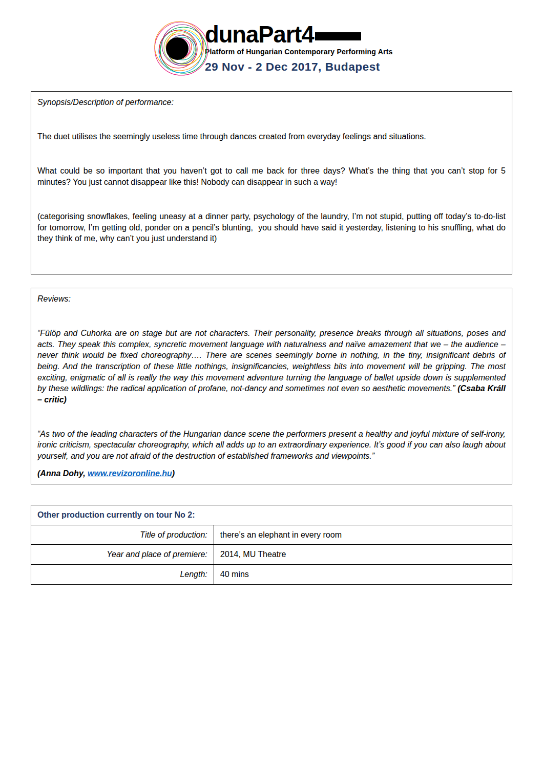dunaPart 4
Platform of Hungarian Contemporary Performing Arts
29 Nov - 2 Dec 2017, Budapest
| Synopsis/Description of performance: The duet utilises the seemingly useless time through dances created from everyday feelings and situations. What could be so important that you haven’t got to call me back for three days? What’s the thing that you can’t stop for 5 minutes? You just cannot disappear like this! Nobody can disappear in such a way! (categorising snowflakes, feeling uneasy at a dinner party, psychology of the laundry, I’m not stupid, putting off today’s to-do-list for tomorrow, I’m getting old, ponder on a pencil’s blunting, you should have said it yesterday, listening to his snuffling, what do they think of me, why can’t you just understand it) |
| Reviews: “Fülöp and Cuhorka are on stage but are not characters. Their personality, presence breaks through all situations, poses and acts. They speak this complex, syncretic movement language with naturalness and naïve amazement that we – the audience – never think would be fixed choreography…. There are scenes seemingly borne in nothing, in the tiny, insignificant debris of being. And the transcription of these little nothings, insignificancies, weightless bits into movement will be gripping. The most exciting, enigmatic of all is really the way this movement adventure turning the language of ballet upside down is supplemented by these wildlings: the radical application of profane, not-dancy and sometimes not even so aesthetic movements.” (Csaba Králl – critic) “As two of the leading characters of the Hungarian dance scene the performers present a healthy and joyful mixture of self-irony, ironic criticism, spectacular choreography, which all adds up to an extraordinary experience. It’s good if you can also laugh about yourself, and you are not afraid of the destruction of established frameworks and viewpoints.” (Anna Dohy, www.revizoronline.hu ) |
| Other production currently on tour No 2: |
| Title of production: | there’s an elephant in every room |
| Year and place of premiere: | 2014, MU Theatre |
| Length: | 40 mins |